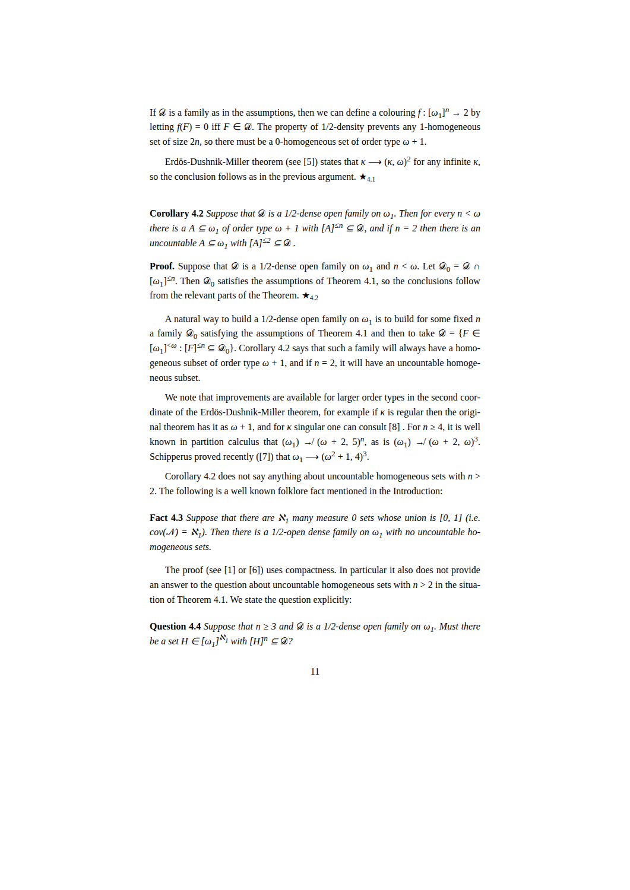If 𝒟 is a family as in the assumptions, then we can define a colouring f : [ω1]n → 2 by letting f(F) = 0 iff F ∈ 𝒟. The property of 1/2-density prevents any 1-homogeneous set of size 2n, so there must be a 0-homogeneous set of order type ω + 1.
Erdös-Dushnik-Miller theorem (see [5]) states that κ ⟶ (κ, ω)2 for any infinite κ, so the conclusion follows as in the previous argument. ★4.1
Corollary 4.2 Suppose that 𝒟 is a 1/2-dense open family on ω1. Then for every n < ω there is a A ⊆ ω1 of order type ω + 1 with [A]≤n ⊆ 𝒟, and if n = 2 then there is an uncountable A ⊆ ω1 with [A]≤2 ⊆ 𝒟 .
Proof. Suppose that 𝒟 is a 1/2-dense open family on ω1 and n < ω. Let 𝒟0 = 𝒟 ∩ [ω1]≤n. Then 𝒟0 satisfies the assumptions of Theorem 4.1, so the conclusions follow from the relevant parts of the Theorem. ★4.2
A natural way to build a 1/2-dense open family on ω1 is to build for some fixed n a family 𝒟0 satisfying the assumptions of Theorem 4.1 and then to take 𝒟 = {F ∈ [ω1]<ω : [F]≤n ⊆ 𝒟0}. Corollary 4.2 says that such a family will always have a homogeneous subset of order type ω + 1, and if n = 2, it will have an uncountable homogeneous subset.
We note that improvements are available for larger order types in the second coordinate of the Erdös-Dushnik-Miller theorem, for example if κ is regular then the original theorem has it as ω + 1, and for κ singular one can consult [8] . For n ≥ 4, it is well known in partition calculus that (ω1) ↛ (ω + 2, 5)n, as is (ω1) ↛ (ω + 2, ω)3. Schipperus proved recently ([7]) that ω1 ⟶ (ω2 + 1, 4)3.
Corollary 4.2 does not say anything about uncountable homogeneous sets with n > 2. The following is a well known folklore fact mentioned in the Introduction:
Fact 4.3 Suppose that there are ℵ1 many measure 0 sets whose union is [0, 1] (i.e. cov(𝒩) = ℵ1). Then there is a 1/2-open dense family on ω1 with no uncountable homogeneous sets.
The proof (see [1] or [6]) uses compactness. In particular it also does not provide an answer to the question about uncountable homogeneous sets with n > 2 in the situation of Theorem 4.1. We state the question explicitly:
Question 4.4 Suppose that n ≥ 3 and 𝒟 is a 1/2-dense open family on ω1. Must there be a set H ∈ [ω1]ℵ1 with [H]n ⊆ 𝒟?
11